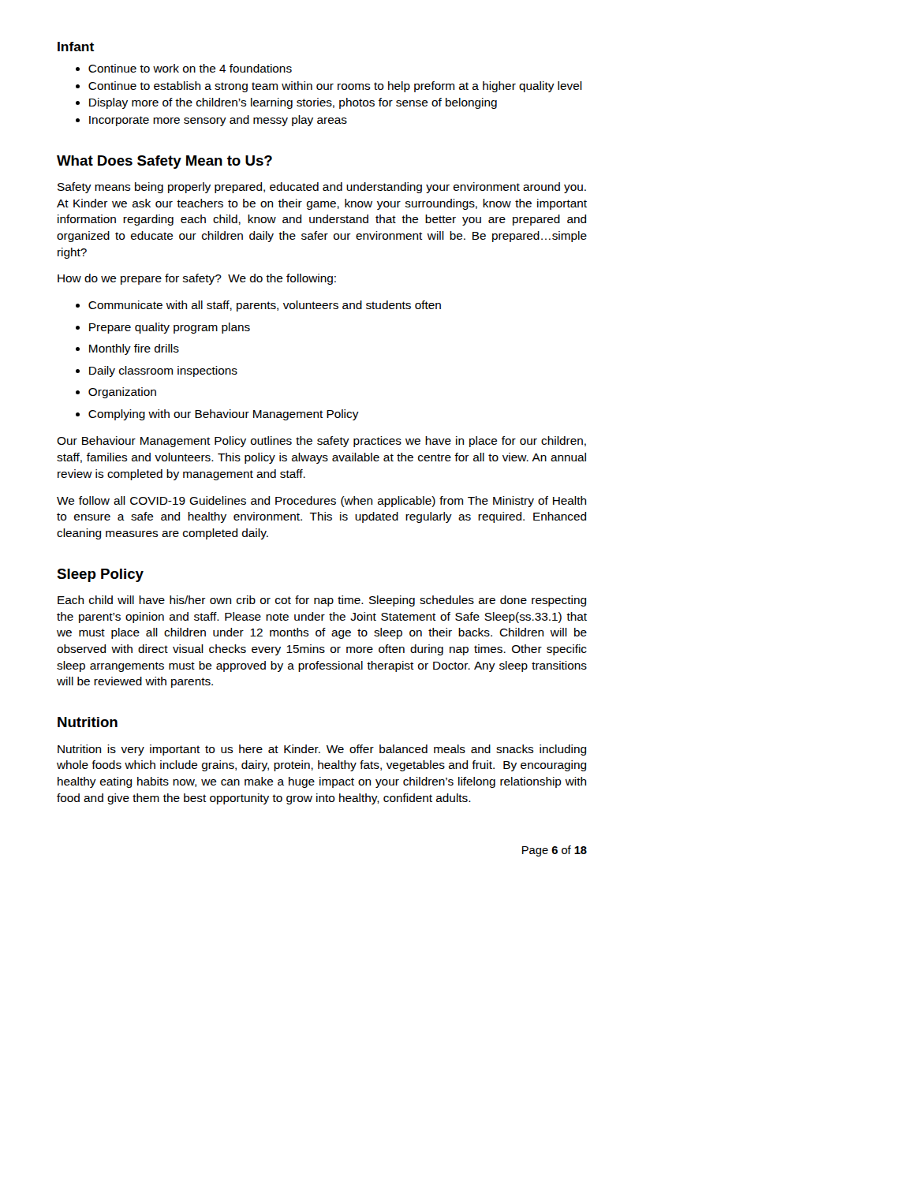Infant
Continue to work on the 4 foundations
Continue to establish a strong team within our rooms to help preform at a higher quality level
Display more of the children’s learning stories, photos for sense of belonging
Incorporate more sensory and messy play areas
What Does Safety Mean to Us?
Safety means being properly prepared, educated and understanding your environment around you. At Kinder we ask our teachers to be on their game, know your surroundings, know the important information regarding each child, know and understand that the better you are prepared and organized to educate our children daily the safer our environment will be. Be prepared…simple right?
How do we prepare for safety? We do the following:
Communicate with all staff, parents, volunteers and students often
Prepare quality program plans
Monthly fire drills
Daily classroom inspections
Organization
Complying with our Behaviour Management Policy
Our Behaviour Management Policy outlines the safety practices we have in place for our children, staff, families and volunteers. This policy is always available at the centre for all to view. An annual review is completed by management and staff.
We follow all COVID-19 Guidelines and Procedures (when applicable) from The Ministry of Health to ensure a safe and healthy environment. This is updated regularly as required. Enhanced cleaning measures are completed daily.
Sleep Policy
Each child will have his/her own crib or cot for nap time. Sleeping schedules are done respecting the parent’s opinion and staff. Please note under the Joint Statement of Safe Sleep(ss.33.1) that we must place all children under 12 months of age to sleep on their backs. Children will be observed with direct visual checks every 15mins or more often during nap times. Other specific sleep arrangements must be approved by a professional therapist or Doctor. Any sleep transitions will be reviewed with parents.
Nutrition
Nutrition is very important to us here at Kinder. We offer balanced meals and snacks including whole foods which include grains, dairy, protein, healthy fats, vegetables and fruit. By encouraging healthy eating habits now, we can make a huge impact on your children’s lifelong relationship with food and give them the best opportunity to grow into healthy, confident adults.
Page 6 of 18